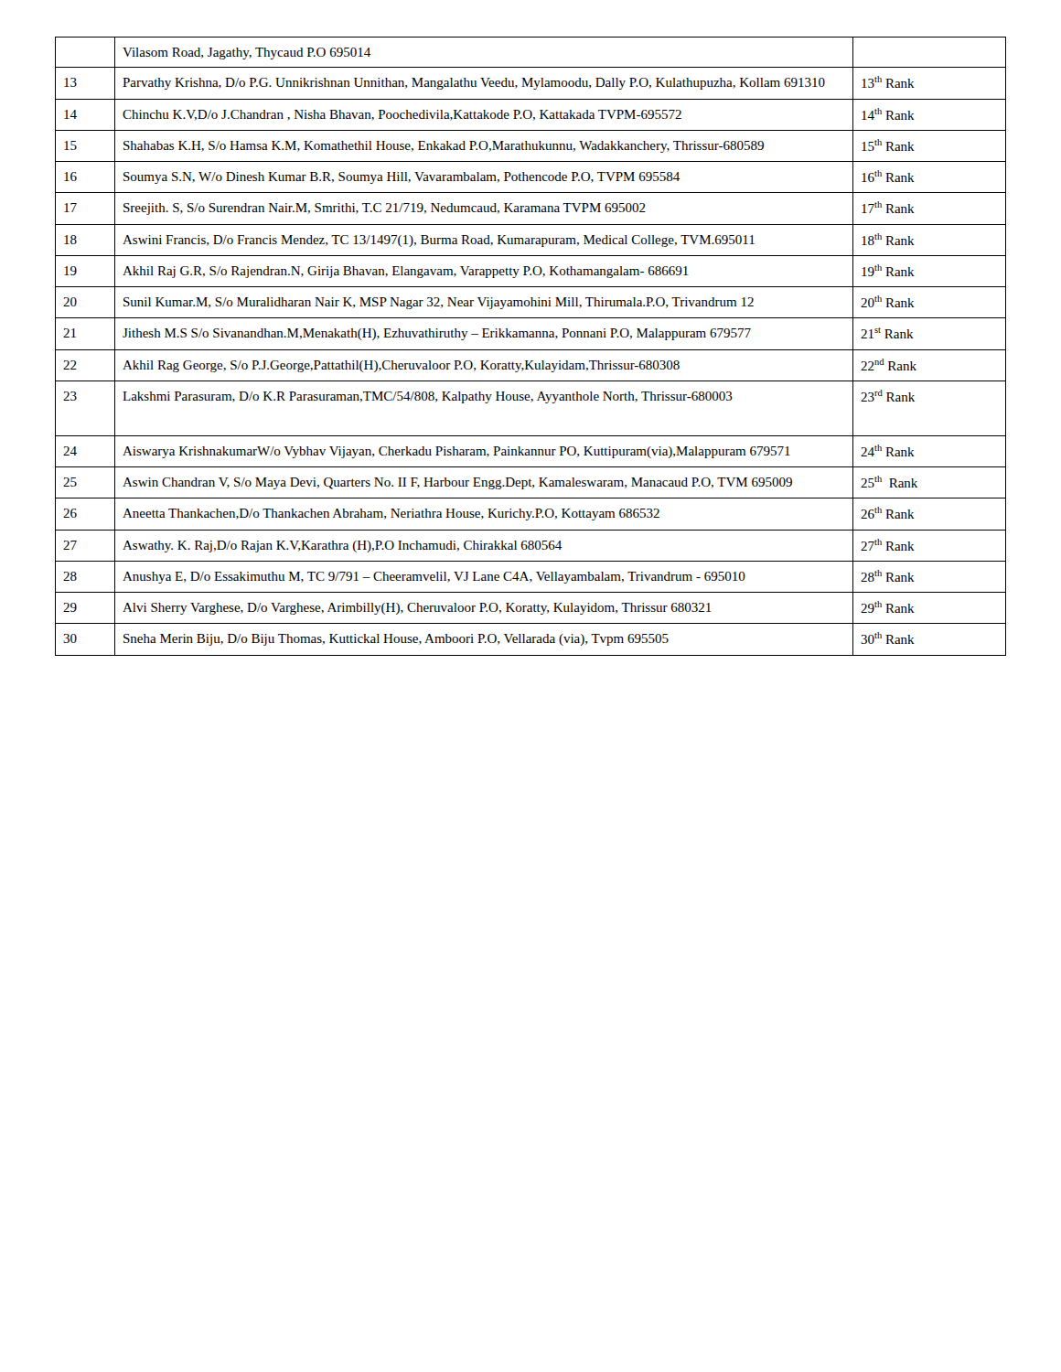| | Vilasom Road, Jagathy, Thycaud P.O 695014 | |
| 13 | Parvathy Krishna, D/o P.G. Unnikrishnan Unnithan, Mangalathu Veedu, Mylamoodu, Dally P.O, Kulathupuzha, Kollam 691310 | 13 th Rank |
| 14 | Chinchu K.V,D/o J.Chandran , Nisha Bhavan, Poochedivila,Kattakode P.O, Kattakada TVPM-695572 | 14 th Rank |
| 15 | Shahabas K.H, S/o Hamsa K.M, Komathethil House, Enkakad P.O,Marathukunnu, Wadakkanchery, Thrissur-680589 | 15 th Rank |
| 16 | Soumya S.N, W/o Dinesh Kumar B.R, Soumya Hill, Vavarambalam, Pothencode P.O, TVPM 695584 | 16 th Rank |
| 17 | Sreejith. S, S/o Surendran Nair.M, Smrithi, T.C 21/719, Nedumcaud, Karamana TVPM 695002 | 17 th Rank |
| 18 | Aswini Francis, D/o Francis Mendez, TC 13/1497(1), Burma Road, Kumarapuram, Medical College, TVM.695011 | 18 th Rank |
| 19 | Akhil Raj G.R, S/o Rajendran.N, Girija Bhavan, Elangavam, Varappetty P.O, Kothamangalam- 686691 | 19 th Rank |
| 20 | Sunil Kumar.M, S/o Muralidharan Nair K, MSP Nagar 32, Near Vijayamohini Mill, Thirumala.P.O, Trivandrum 12 | 20 th Rank |
| 21 | Jithesh M.S S/o Sivanandhan.M,Menakath(H), Ezhuvathiruthy – Erikkamanna, Ponnani P.O, Malappuram 679577 | 21 st Rank |
| 22 | Akhil Rag George, S/o P.J.George,Pattathil(H),Cheruvaloor P.O, Koratty,Kulayidam,Thrissur-680308 | 22 nd Rank |
| 23 | Lakshmi Parasuram, D/o K.R Parasuraman,TMC/54/808, Kalpathy House, Ayyanthole North, Thrissur-680003 | 23 rd Rank |
| 24 | Aiswarya KrishnakumarW/o Vybhav Vijayan, Cherkadu Pisharam, Painkannur PO, Kuttipuram(via),Malappuram 679571 | 24 th Rank |
| 25 | Aswin Chandran V, S/o Maya Devi, Quarters No. II F, Harbour Engg.Dept, Kamaleswaram, Manacaud P.O, TVM 695009 | 25 th Rank |
| 26 | Aneetta Thankachen,D/o Thankachen Abraham, Neriathra House, Kurichy.P.O, Kottayam 686532 | 26 th Rank |
| 27 | Aswathy. K. Raj,D/o Rajan K.V,Karathra (H),P.O Inchamudi, Chirakkal 680564 | 27 th Rank |
| 28 | Anushya E, D/o Essakimuthu M, TC 9/791 – Cheeramvelil, VJ Lane C4A, Vellayambalam, Trivandrum - 695010 | 28 th Rank |
| 29 | Alvi Sherry Varghese, D/o Varghese, Arimbilly(H), Cheruvaloor P.O, Koratty, Kulayidom, Thrissur 680321 | 29 th Rank |
| 30 | Sneha Merin Biju, D/o Biju Thomas, Kuttickal House, Amboori P.O, Vellarada (via), Tvpm 695505 | 30 th Rank |